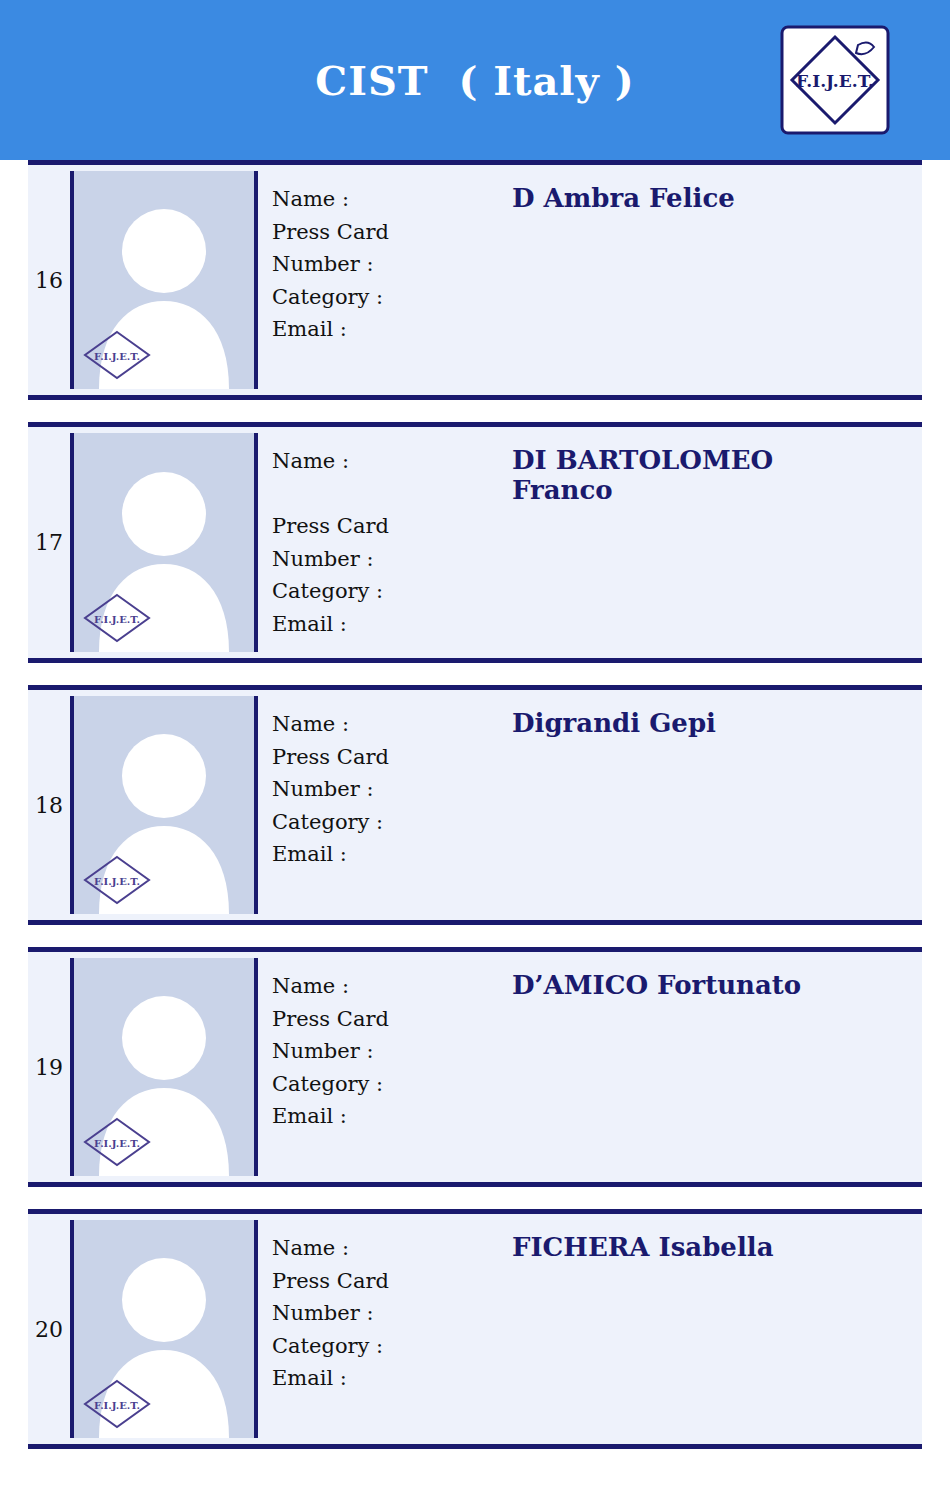CIST ( Italy )
F.I.J.E.T.
16
F.I.J.E.T.
Name :
Press Card
Number :
Category :
Email :
D Ambra Felice
17
F.I.J.E.T.
Name :
Press Card
Number :
Category :
Email :
DI BARTOLOMEOFranco
18
F.I.J.E.T.
Name :
Press Card
Number :
Category :
Email :
Digrandi Gepi
19
F.I.J.E.T.
Name :
Press Card
Number :
Category :
Email :
D’AMICO Fortunato
20
F.I.J.E.T.
Name :
Press Card
Number :
Category :
Email :
FICHERA Isabella